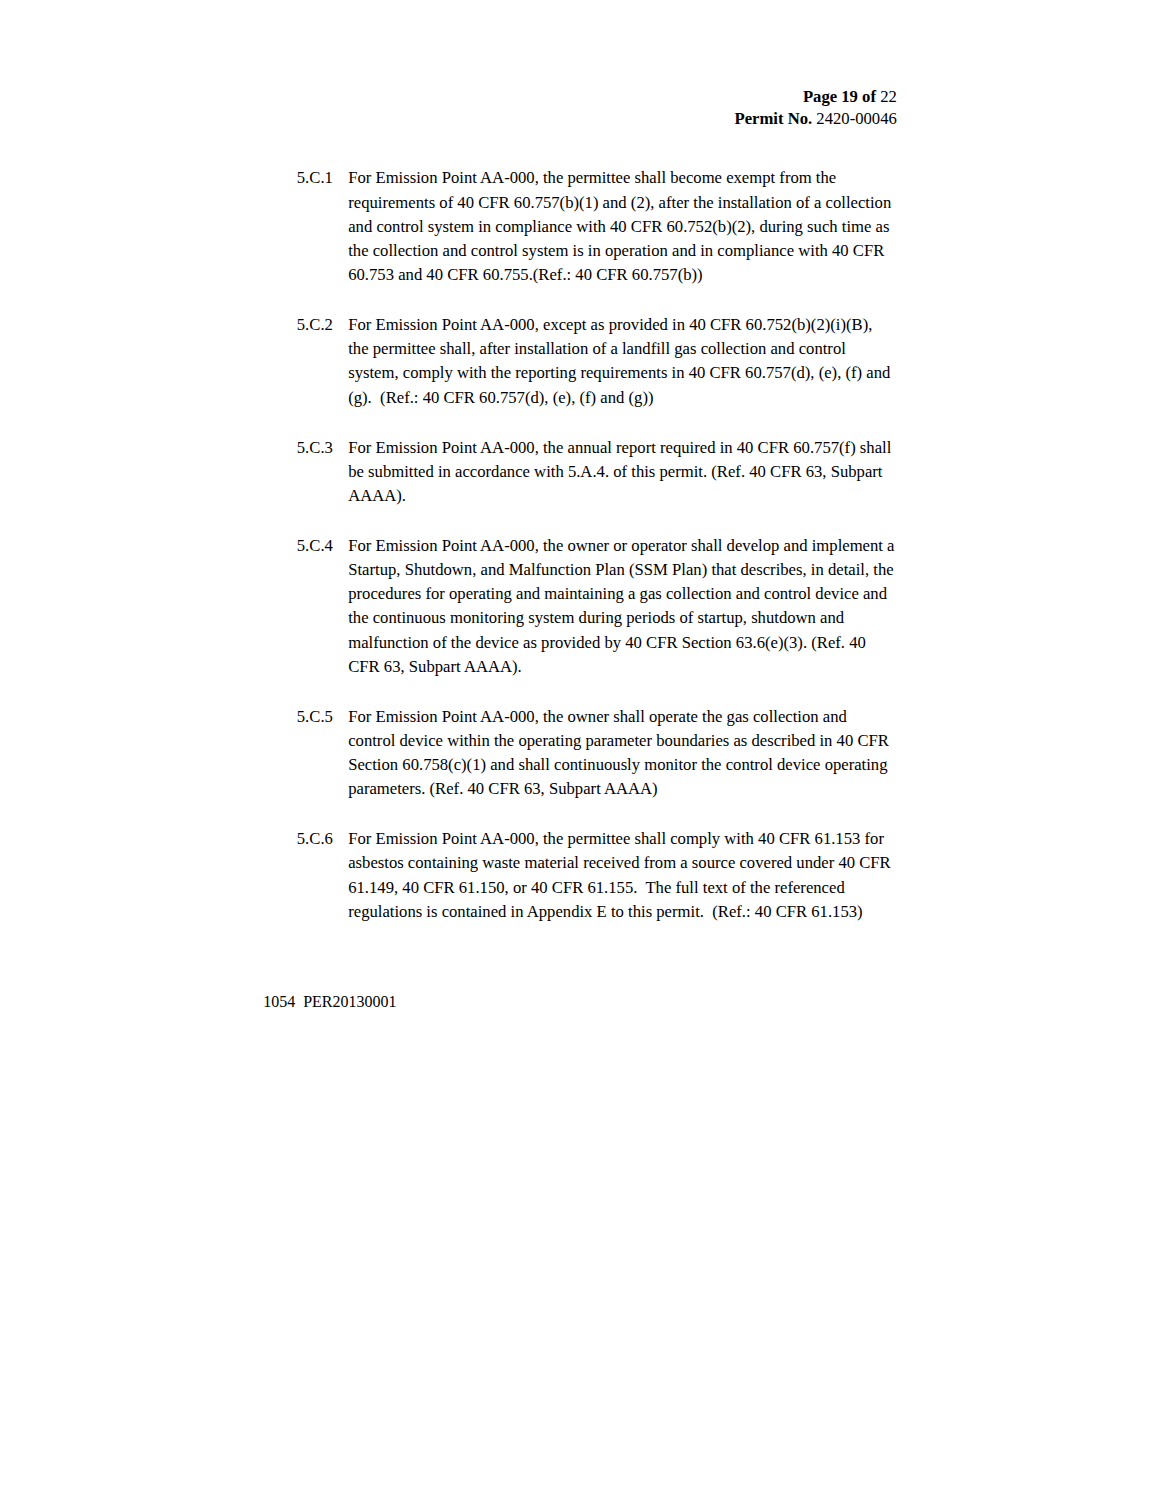Page 19 of 22 Permit No. 2420-00046
5.C.1
For Emission Point AA-000, the permittee shall become exempt from the requirements of 40 CFR 60.757(b)(1) and (2), after the installation of a collection and control system in compliance with 40 CFR 60.752(b)(2), during such time as the collection and control system is in operation and in compliance with 40 CFR 60.753 and 40 CFR 60.755.(Ref.: 40 CFR 60.757(b))
5.C.2
For Emission Point AA-000, except as provided in 40 CFR 60.752(b)(2)(i)(B), the permittee shall, after installation of a landfill gas collection and control system, comply with the reporting requirements in 40 CFR 60.757(d), (e), (f) and (g). (Ref.: 40 CFR 60.757(d), (e), (f) and (g))
5.C.3
For Emission Point AA-000, the annual report required in 40 CFR 60.757(f) shall be submitted in accordance with 5.A.4. of this permit. (Ref. 40 CFR 63, Subpart AAAA).
5.C.4
For Emission Point AA-000, the owner or operator shall develop and implement a Startup, Shutdown, and Malfunction Plan (SSM Plan) that describes, in detail, the procedures for operating and maintaining a gas collection and control device and the continuous monitoring system during periods of startup, shutdown and malfunction of the device as provided by 40 CFR Section 63.6(e)(3). (Ref. 40 CFR 63, Subpart AAAA).
5.C.5
For Emission Point AA-000, the owner shall operate the gas collection and control device within the operating parameter boundaries as described in 40 CFR Section 60.758(c)(1) and shall continuously monitor the control device operating parameters. (Ref. 40 CFR 63, Subpart AAAA)
5.C.6
For Emission Point AA-000, the permittee shall comply with 40 CFR 61.153 for asbestos containing waste material received from a source covered under 40 CFR 61.149, 40 CFR 61.150, or 40 CFR 61.155. The full text of the referenced regulations is contained in Appendix E to this permit. (Ref.: 40 CFR 61.153)
1054 PER20130001